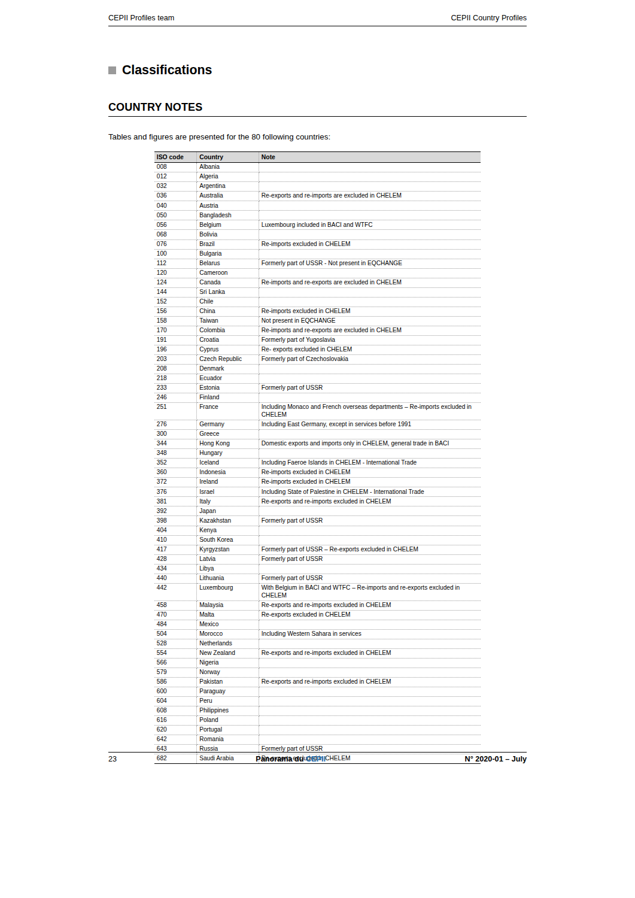CEPII Profiles team
CEPII Country Profiles
Classifications
COUNTRY NOTES
Tables and figures are presented for the 80 following countries:
| ISO code | Country | Note |
| --- | --- | --- |
| 008 | Albania | |
| 012 | Algeria | |
| 032 | Argentina | |
| 036 | Australia | Re-exports and re-imports are excluded in CHELEM |
| 040 | Austria | |
| 050 | Bangladesh | |
| 056 | Belgium | Luxembourg included in BACI and WTFC |
| 068 | Bolivia | |
| 076 | Brazil | Re-imports excluded in CHELEM |
| 100 | Bulgaria | |
| 112 | Belarus | Formerly part of USSR - Not present in EQCHANGE |
| 120 | Cameroon | |
| 124 | Canada | Re-imports and re-exports are excluded in CHELEM |
| 144 | Sri Lanka | |
| 152 | Chile | |
| 156 | China | Re-imports excluded in CHELEM |
| 158 | Taiwan | Not present in EQCHANGE |
| 170 | Colombia | Re-imports and re-exports are excluded in CHELEM |
| 191 | Croatia | Formerly part of Yugoslavia |
| 196 | Cyprus | Re- exports excluded in CHELEM |
| 203 | Czech Republic | Formerly part of Czechoslovakia |
| 208 | Denmark | |
| 218 | Ecuador | |
| 233 | Estonia | Formerly part of USSR |
| 246 | Finland | |
| 251 | France | Including Monaco and French overseas departments – Re-imports excluded in CHELEM |
| 276 | Germany | Including East Germany, except in services before 1991 |
| 300 | Greece | |
| 344 | Hong Kong | Domestic exports and imports only in CHELEM, general trade in BACI |
| 348 | Hungary | |
| 352 | Iceland | Including Faeroe Islands in CHELEM - International Trade |
| 360 | Indonesia | Re-imports excluded in CHELEM |
| 372 | Ireland | Re-imports excluded in CHELEM |
| 376 | Israel | Including State of Palestine in CHELEM - International Trade |
| 381 | Italy | Re-exports and re-imports excluded in CHELEM |
| 392 | Japan | |
| 398 | Kazakhstan | Formerly part of USSR |
| 404 | Kenya | |
| 410 | South Korea | |
| 417 | Kyrgyzstan | Formerly part of USSR – Re-exports excluded in CHELEM |
| 428 | Latvia | Formerly part of USSR |
| 434 | Libya | |
| 440 | Lithuania | Formerly part of USSR |
| 442 | Luxembourg | With Belgium in BACI and WTFC – Re-imports and re-exports excluded in CHELEM |
| 458 | Malaysia | Re-exports and re-imports excluded in CHELEM |
| 470 | Malta | Re-exports excluded in CHELEM |
| 484 | Mexico | |
| 504 | Morocco | Including Western Sahara in services |
| 528 | Netherlands | |
| 554 | New Zealand | Re-exports and re-imports excluded in CHELEM |
| 566 | Nigeria | |
| 579 | Norway | |
| 586 | Pakistan | Re-exports and re-imports excluded in CHELEM |
| 600 | Paraguay | |
| 604 | Peru | |
| 608 | Philippines | |
| 616 | Poland | |
| 620 | Portugal | |
| 642 | Romania | |
| 643 | Russia | Formerly part of USSR |
| 682 | Saudi Arabia | Re-exports excluded in CHELEM |
23
Panorama du CEPII
N° 2020-01 – July